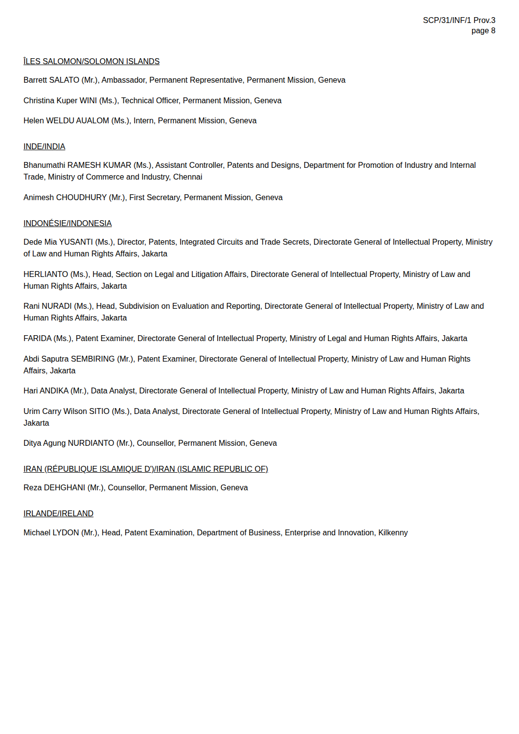SCP/31/INF/1 Prov.3
page 8
ÎLES SALOMON/SOLOMON ISLANDS
Barrett SALATO (Mr.), Ambassador, Permanent Representative, Permanent Mission, Geneva
Christina Kuper WINI (Ms.), Technical Officer, Permanent Mission, Geneva
Helen WELDU AUALOM (Ms.), Intern, Permanent Mission, Geneva
INDE/INDIA
Bhanumathi RAMESH KUMAR (Ms.), Assistant Controller, Patents and Designs, Department for Promotion of Industry and Internal Trade, Ministry of Commerce and Industry, Chennai
Animesh CHOUDHURY (Mr.), First Secretary, Permanent Mission, Geneva
INDONÉSIE/INDONESIA
Dede Mia YUSANTI (Ms.), Director, Patents, Integrated Circuits and Trade Secrets, Directorate General of Intellectual Property, Ministry of Law and Human Rights Affairs, Jakarta
HERLIANTO (Ms.), Head, Section on Legal and Litigation Affairs, Directorate General of Intellectual Property, Ministry of Law and Human Rights Affairs, Jakarta
Rani NURADI (Ms.), Head, Subdivision on Evaluation and Reporting, Directorate General of Intellectual Property, Ministry of Law and Human Rights Affairs, Jakarta
FARIDA (Ms.), Patent Examiner, Directorate General of Intellectual Property, Ministry of Legal and Human Rights Affairs, Jakarta
Abdi Saputra SEMBIRING (Mr.), Patent Examiner, Directorate General of Intellectual Property, Ministry of Law and Human Rights Affairs, Jakarta
Hari ANDIKA (Mr.), Data Analyst, Directorate General of Intellectual Property, Ministry of Law and Human Rights Affairs, Jakarta
Urim Carry Wilson SITIO (Ms.), Data Analyst, Directorate General of Intellectual Property, Ministry of Law and Human Rights Affairs, Jakarta
Ditya Agung NURDIANTO (Mr.), Counsellor, Permanent Mission, Geneva
IRAN (RÉPUBLIQUE ISLAMIQUE D')/IRAN (ISLAMIC REPUBLIC OF)
Reza DEHGHANI (Mr.), Counsellor, Permanent Mission, Geneva
IRLANDE/IRELAND
Michael LYDON (Mr.), Head, Patent Examination, Department of Business, Enterprise and Innovation, Kilkenny